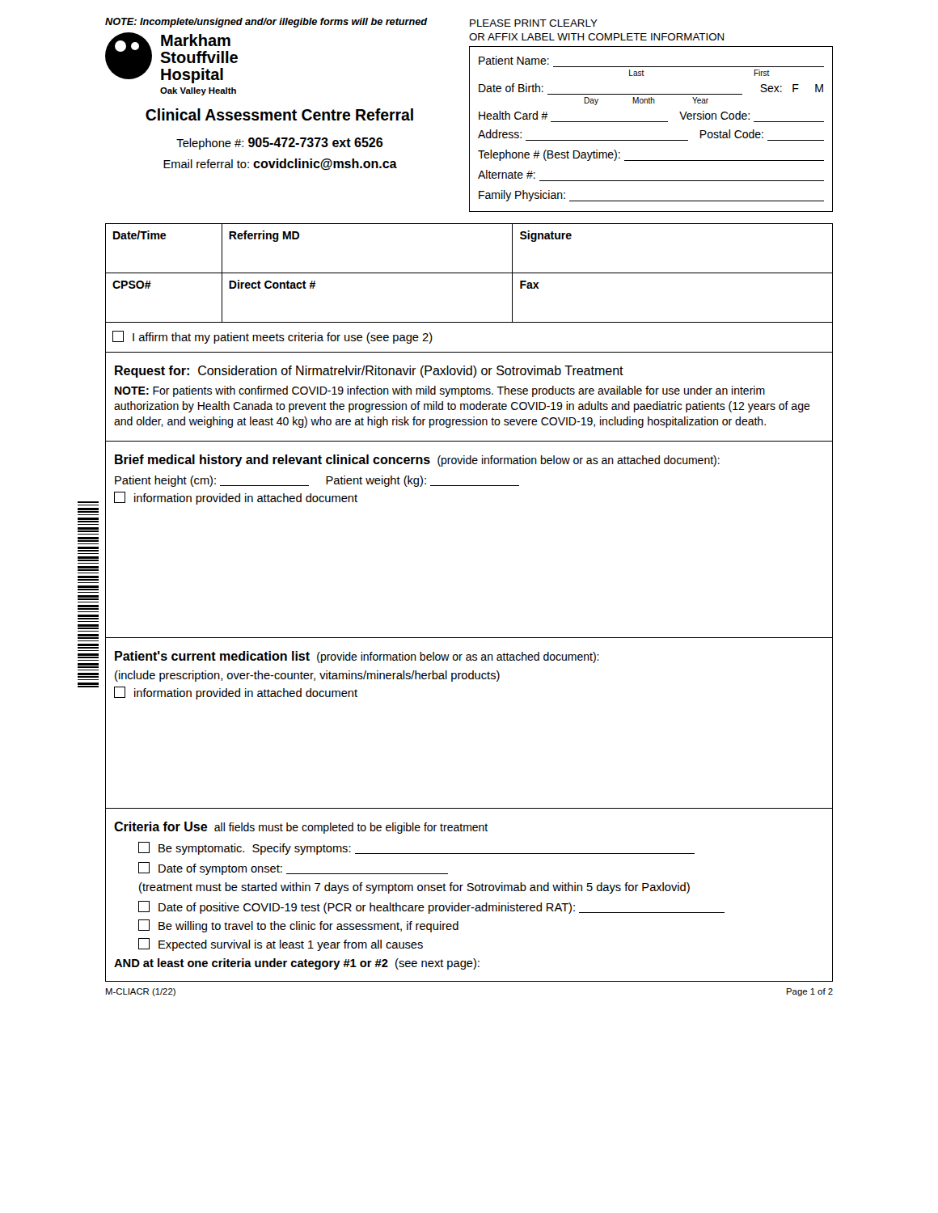NOTE: Incomplete/unsigned and/or illegible forms will be returned
Markham
Stouffville
Hospital
Oak Valley Health
Clinical Assessment Centre Referral
Telephone #: 905-472-7373 ext 6526
Email referral to: covidclinic@msh.on.ca
PLEASE PRINT CLEARLY
OR AFFIX LABEL WITH COMPLETE INFORMATION
Patient Name:
Last First
Date of Birth: Sex: F M
Day Month Year
Health Card # Version Code:
Address: Postal Code:
Telephone # (Best Daytime):
Alternate #:
Family Physician:
| Date/Time | Referring MD | Signature |
| CPSO# | Direct Contact # | Fax |
| I affirm that my patient meets criteria for use (see page 2) |
Request for: Consideration of Nirmatrelvir/Ritonavir (Paxlovid) or Sotrovimab Treatment
NOTE: For patients with confirmed COVID-19 infection with mild symptoms. These products are available for use under an interim authorization by Health Canada to prevent the progression of mild to moderate COVID-19 in adults and paediatric patients (12 years of age and older, and weighing at least 40 kg) who are at high risk for progression to severe COVID-19, including hospitalization or death.
Brief medical history and relevant clinical concerns (provide information below or as an attached document):
Patient height (cm): Patient weight (kg):
information provided in attached document
Patient's current medication list (provide information below or as an attached document):
(include prescription, over-the-counter, vitamins/minerals/herbal products)
information provided in attached document
Criteria for Use all fields must be completed to be eligible for treatment
Be symptomatic. Specify symptoms:
Date of symptom onset:
(treatment must be started within 7 days of symptom onset for Sotrovimab and within 5 days for Paxlovid)
Date of positive COVID-19 test (PCR or healthcare provider-administered RAT):
Be willing to travel to the clinic for assessment, if required
Expected survival is at least 1 year from all causes
AND at least one criteria under category #1 or #2 (see next page):
M-CLIACR (1/22) Page 1 of 2